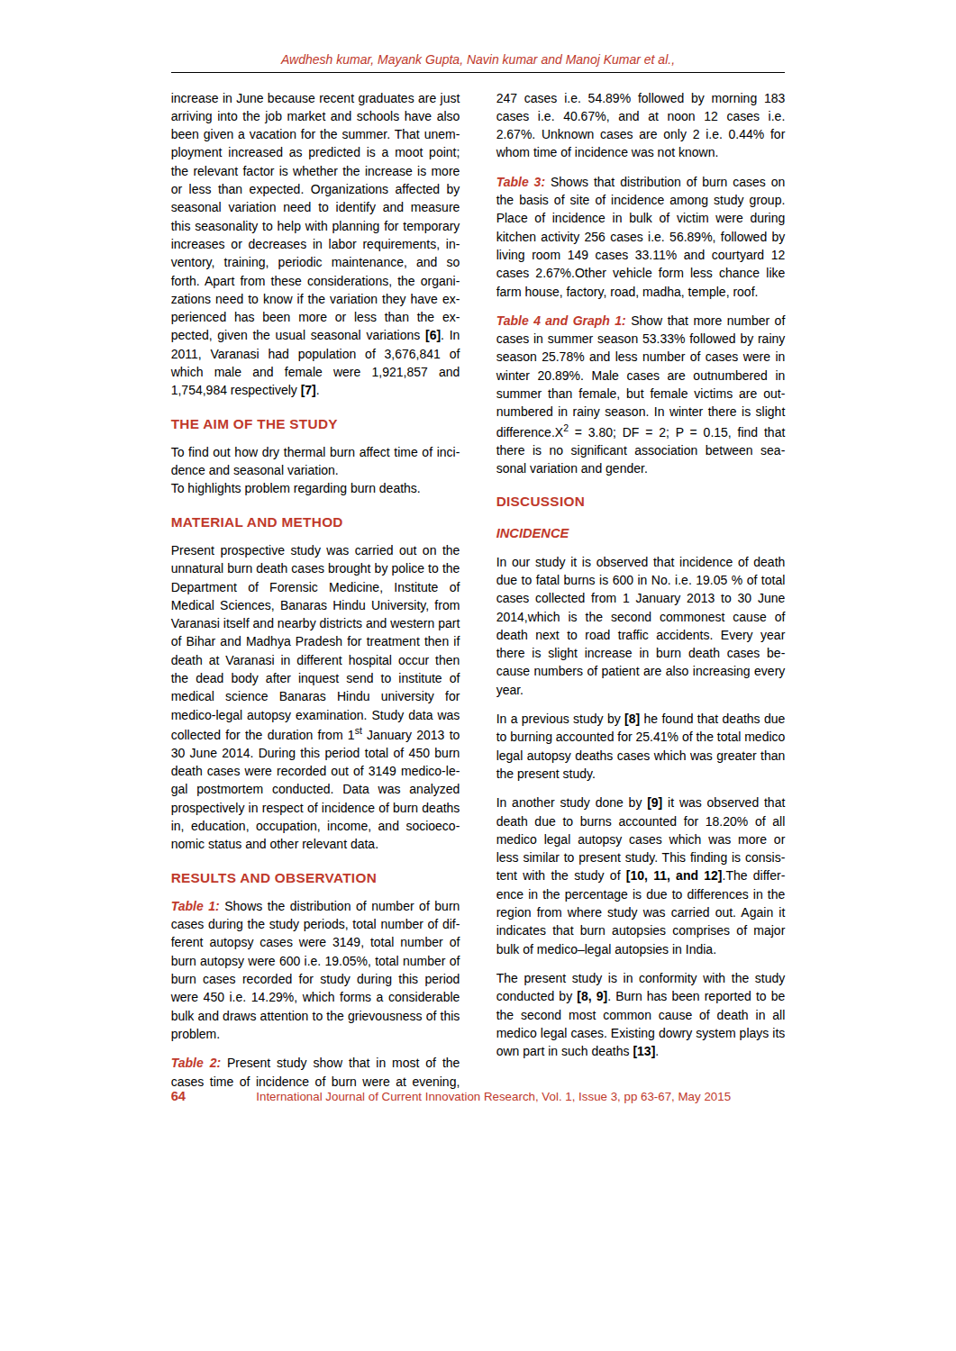Awdhesh kumar, Mayank Gupta, Navin kumar and Manoj Kumar et al.,
increase in June because recent graduates are just arriving into the job market and schools have also been given a vacation for the summer. That unemployment increased as predicted is a moot point; the relevant factor is whether the increase is more or less than expected. Organizations affected by seasonal variation need to identify and measure this seasonality to help with planning for temporary increases or decreases in labor requirements, inventory, training, periodic maintenance, and so forth. Apart from these considerations, the organizations need to know if the variation they have experienced has been more or less than the expected, given the usual seasonal variations [6]. In 2011, Varanasi had population of 3,676,841 of which male and female were 1,921,857 and 1,754,984 respectively [7].
The aim of the study
To find out how dry thermal burn affect time of incidence and seasonal variation.
To highlights problem regarding burn deaths.
Material and Method
Present prospective study was carried out on the unnatural burn death cases brought by police to the Department of Forensic Medicine, Institute of Medical Sciences, Banaras Hindu University, from Varanasi itself and nearby districts and western part of Bihar and Madhya Pradesh for treatment then if death at Varanasi in different hospital occur then the dead body after inquest send to institute of medical science Banaras Hindu university for medico-legal autopsy examination. Study data was collected for the duration from 1st January 2013 to 30 June 2014. During this period total of 450 burn death cases were recorded out of 3149 medico-legal postmortem conducted. Data was analyzed prospectively in respect of incidence of burn deaths in, education, occupation, income, and socioeconomic status and other relevant data.
Results and Observation
Table 1: Shows the distribution of number of burn cases during the study periods, total number of different autopsy cases were 3149, total number of burn autopsy were 600 i.e. 19.05%, total number of burn cases recorded for study during this period were 450 i.e. 14.29%, which forms a considerable bulk and draws attention to the grievousness of this problem.
Table 2: Present study show that in most of the cases time of incidence of burn were at evening, 247 cases i.e. 54.89% followed by morning 183 cases i.e. 40.67%, and at noon 12 cases i.e. 2.67%. Unknown cases are only 2 i.e. 0.44% for whom time of incidence was not known.
Table 3: Shows that distribution of burn cases on the basis of site of incidence among study group. Place of incidence in bulk of victim were during kitchen activity 256 cases i.e. 56.89%, followed by living room 149 cases 33.11% and courtyard 12 cases 2.67%.Other vehicle form less chance like farm house, factory, road, madha, temple, roof.
Table 4 and Graph 1: Show that more number of cases in summer season 53.33% followed by rainy season 25.78% and less number of cases were in winter 20.89%. Male cases are outnumbered in summer than female, but female victims are outnumbered in rainy season. In winter there is slight difference.X2 = 3.80; DF = 2; P = 0.15, find that there is no significant association between seasonal variation and gender.
Discussion
Incidence
In our study it is observed that incidence of death due to fatal burns is 600 in No. i.e. 19.05 % of total cases collected from 1 January 2013 to 30 June 2014,which is the second commonest cause of death next to road traffic accidents. Every year there is slight increase in burn death cases because numbers of patient are also increasing every year.
In a previous study by [8] he found that deaths due to burning accounted for 25.41% of the total medico legal autopsy deaths cases which was greater than the present study.
In another study done by [9] it was observed that death due to burns accounted for 18.20% of all medico legal autopsy cases which was more or less similar to present study. This finding is consistent with the study of [10, 11, and 12].The difference in the percentage is due to differences in the region from where study was carried out. Again it indicates that burn autopsies comprises of major bulk of medico–legal autopsies in India.
The present study is in conformity with the study conducted by [8, 9]. Burn has been reported to be the second most common cause of death in all medico legal cases. Existing dowry system plays its own part in such deaths [13].
64
International Journal of Current Innovation Research, Vol. 1, Issue 3, pp 63-67, May 2015